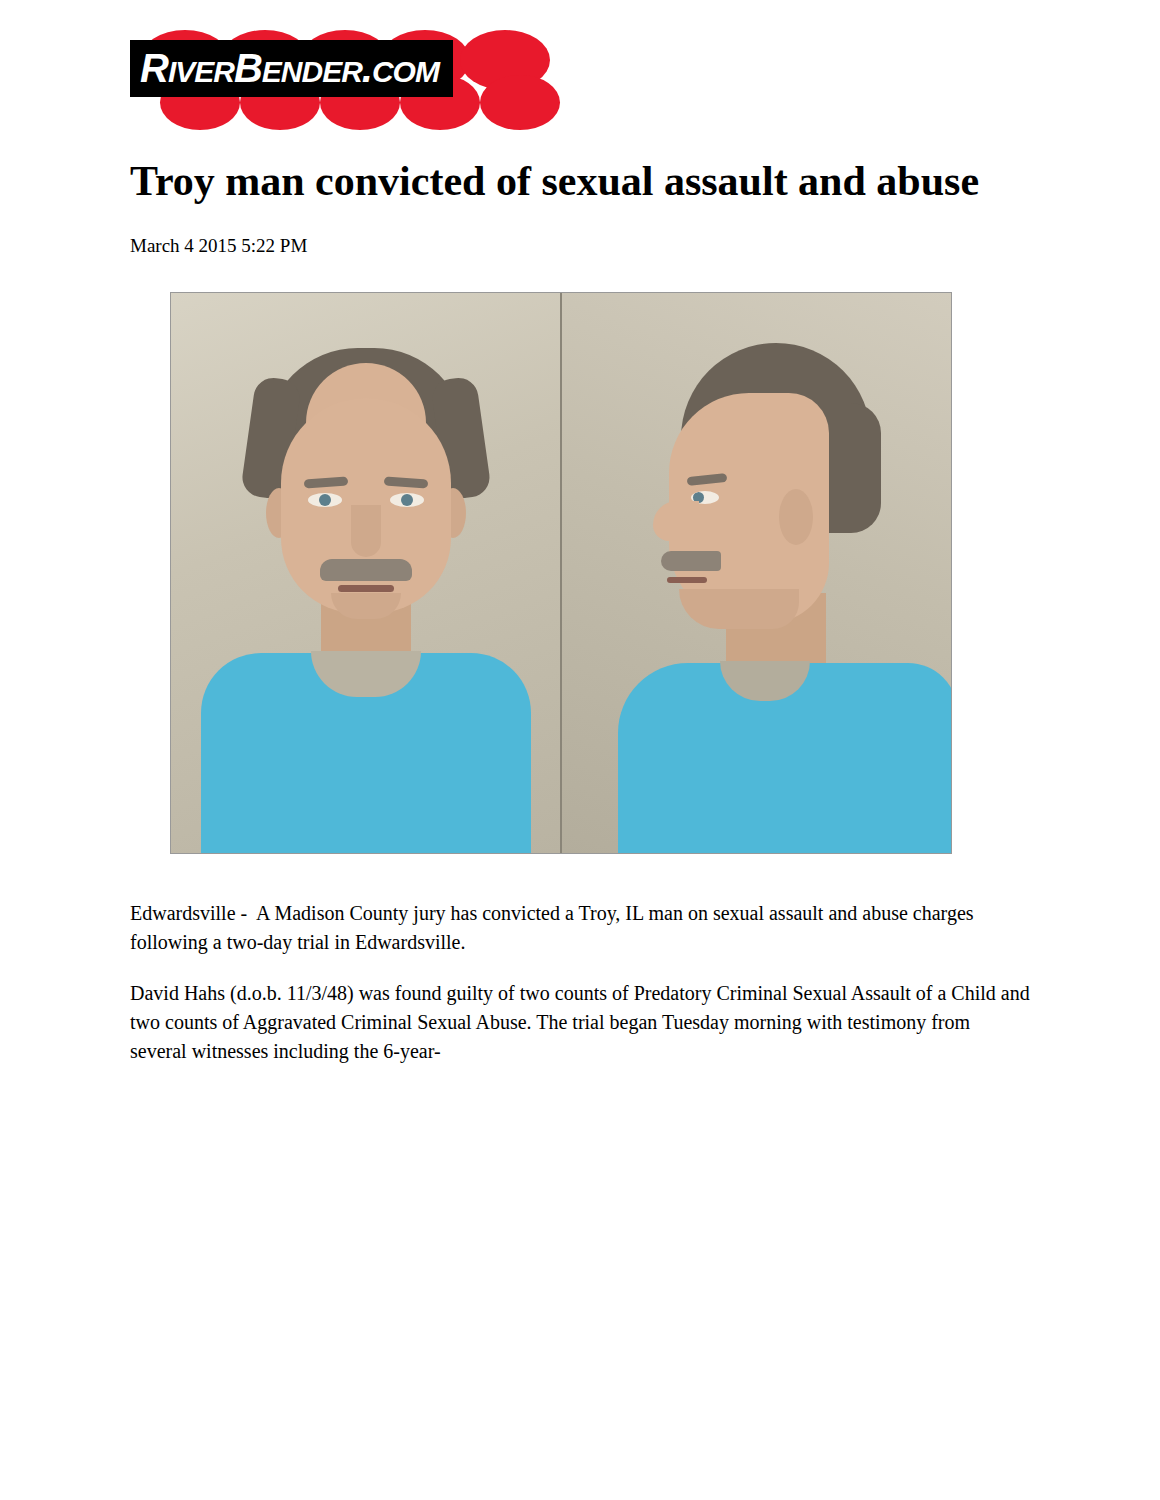RIVERBENDER.COM
Troy man convicted of sexual assault and abuse
March 4 2015 5:22 PM
Edwardsville - A Madison County jury has convicted a Troy, IL man on sexual assault and abuse charges following a two-day trial in Edwardsville.
David Hahs (d.o.b. 11/3/48) was found guilty of two counts of Predatory Criminal Sexual Assault of a Child and two counts of Aggravated Criminal Sexual Abuse. The trial began Tuesday morning with testimony from several witnesses including the 6-year-